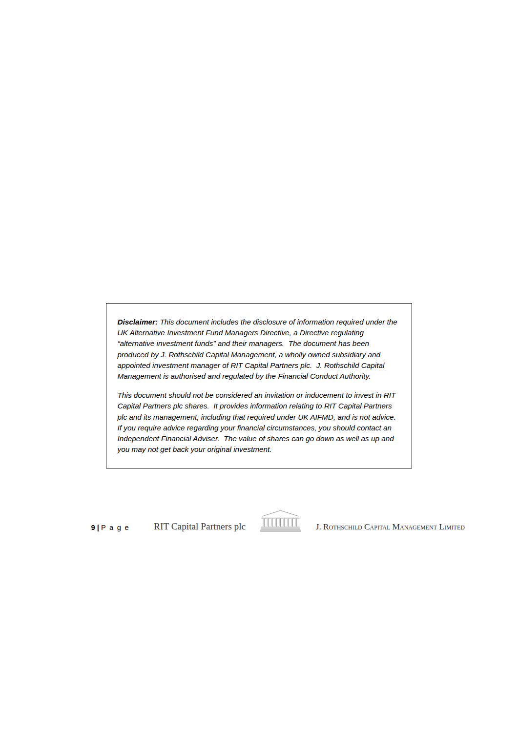Disclaimer: This document includes the disclosure of information required under the UK Alternative Investment Fund Managers Directive, a Directive regulating “alternative investment funds” and their managers. The document has been produced by J. Rothschild Capital Management, a wholly owned subsidiary and appointed investment manager of RIT Capital Partners plc. J. Rothschild Capital Management is authorised and regulated by the Financial Conduct Authority.
This document should not be considered an invitation or inducement to invest in RIT Capital Partners plc shares. It provides information relating to RIT Capital Partners plc and its management, including that required under UK AIFMD, and is not advice. If you require advice regarding your financial circumstances, you should contact an Independent Financial Adviser. The value of shares can go down as well as up and you may not get back your original investment.
9 | P a g e
RIT Capital Partners plc
J. Rothschild Capital Management Limited